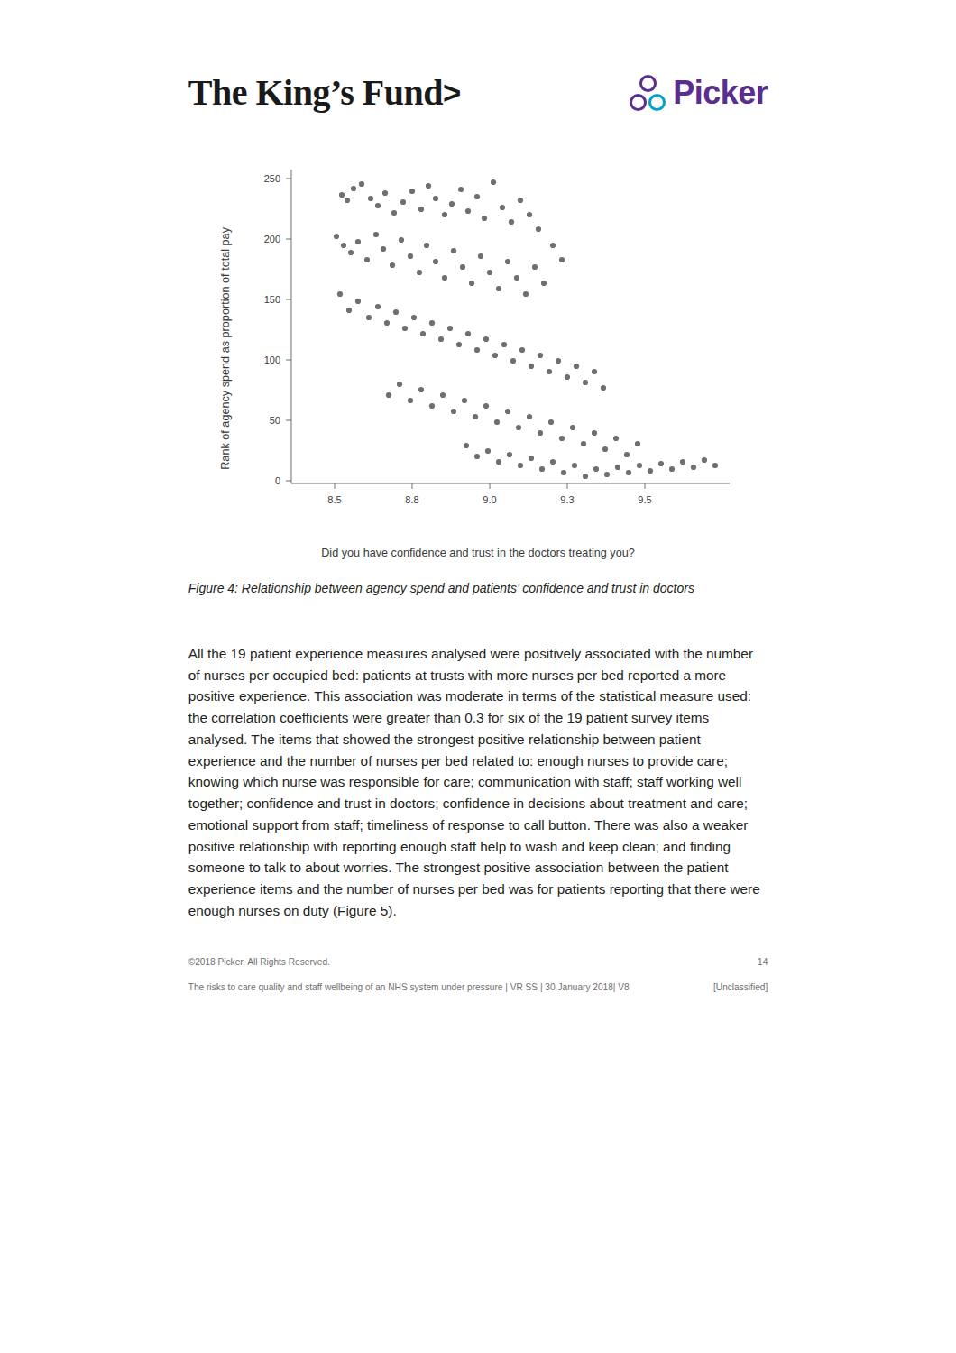The King’s Fund>
Picker
Rank of agency spend as proportion of total pay
250 200 150 100 50 0 8.5 8.8 9.0 9.3 9.5
Did you have confidence and trust in the doctors treating you?
Figure 4: Relationship between agency spend and patients’ confidence and trust in doctors
All the 19 patient experience measures analysed were positively associated with the number of nurses per occupied bed: patients at trusts with more nurses per bed reported a more positive experience. This association was moderate in terms of the statistical measure used: the correlation coefficients were greater than 0.3 for six of the 19 patient survey items analysed. The items that showed the strongest positive relationship between patient experience and the number of nurses per bed related to: enough nurses to provide care; knowing which nurse was responsible for care; communication with staff; staff working well together; confidence and trust in doctors; confidence in decisions about treatment and care; emotional support from staff; timeliness of response to call button. There was also a weaker positive relationship with reporting enough staff help to wash and keep clean; and finding someone to talk to about worries. The strongest positive association between the patient experience items and the number of nurses per bed was for patients reporting that there were enough nurses on duty (Figure 5).
©2018 Picker. All Rights Reserved.
14
The risks to care quality and staff wellbeing of an NHS system under pressure | VR SS | 30 January 2018| V8
[Unclassified]